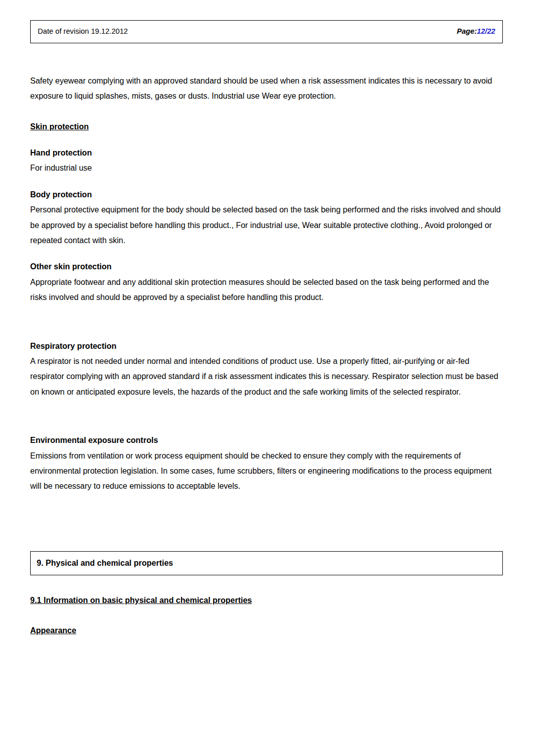Date of revision 19.12.2012 Page:12/22
Safety eyewear complying with an approved standard should be used when a risk assessment indicates this is necessary to avoid exposure to liquid splashes, mists, gases or dusts. Industrial use Wear eye protection.
Skin protection
Hand protection
For industrial use
Body protection
Personal protective equipment for the body should be selected based on the task being performed and the risks involved and should be approved by a specialist before handling this product., For industrial use, Wear suitable protective clothing., Avoid prolonged or repeated contact with skin.
Other skin protection
Appropriate footwear and any additional skin protection measures should be selected based on the task being performed and the risks involved and should be approved by a specialist before handling this product.
Respiratory protection
A respirator is not needed under normal and intended conditions of product use. Use a properly fitted, air-purifying or air-fed respirator complying with an approved standard if a risk assessment indicates this is necessary. Respirator selection must be based on known or anticipated exposure levels, the hazards of the product and the safe working limits of the selected respirator.
Environmental exposure controls
Emissions from ventilation or work process equipment should be checked to ensure they comply with the requirements of environmental protection legislation. In some cases, fume scrubbers, filters or engineering modifications to the process equipment will be necessary to reduce emissions to acceptable levels.
9. Physical and chemical properties
9.1 Information on basic physical and chemical properties
Appearance